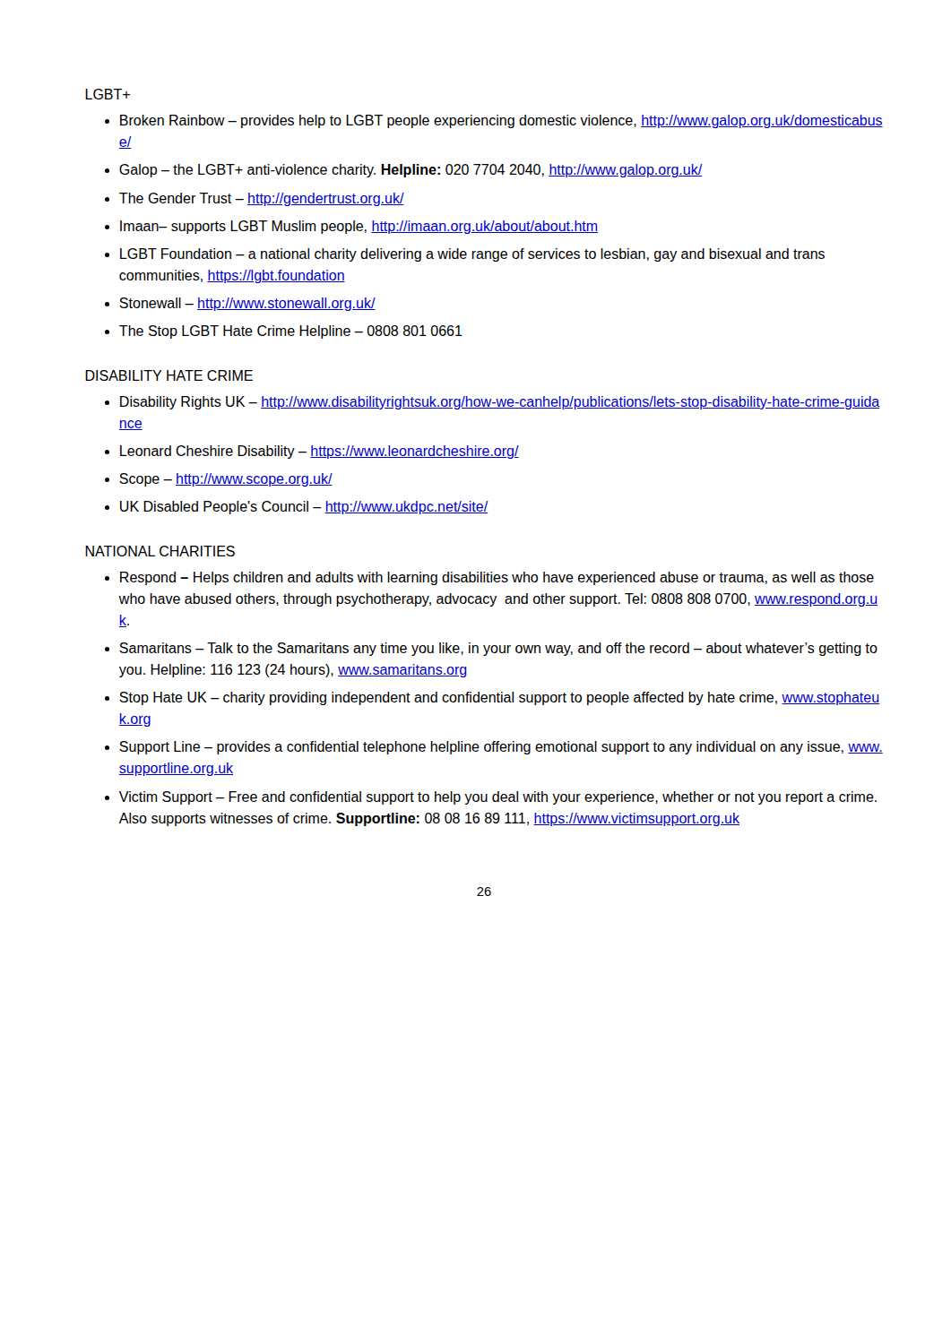LGBT+
Broken Rainbow – provides help to LGBT people experiencing domestic violence, http://www.galop.org.uk/domesticabuse/
Galop – the LGBT+ anti-violence charity. Helpline: 020 7704 2040, http://www.galop.org.uk/
The Gender Trust – http://gendertrust.org.uk/
Imaan– supports LGBT Muslim people, http://imaan.org.uk/about/about.htm
LGBT Foundation – a national charity delivering a wide range of services to lesbian, gay and bisexual and trans communities, https://lgbt.foundation
Stonewall – http://www.stonewall.org.uk/
The Stop LGBT Hate Crime Helpline – 0808 801 0661
DISABILITY HATE CRIME
Disability Rights UK – http://www.disabilityrightsuk.org/how-we-canhelp/publications/lets-stop-disability-hate-crime-guidance
Leonard Cheshire Disability – https://www.leonardcheshire.org/
Scope – http://www.scope.org.uk/
UK Disabled People's Council – http://www.ukdpc.net/site/
NATIONAL CHARITIES
Respond – Helps children and adults with learning disabilities who have experienced abuse or trauma, as well as those who have abused others, through psychotherapy, advocacy and other support. Tel: 0808 808 0700, www.respond.org.uk.
Samaritans – Talk to the Samaritans any time you like, in your own way, and off the record – about whatever’s getting to you. Helpline: 116 123 (24 hours), www.samaritans.org
Stop Hate UK – charity providing independent and confidential support to people affected by hate crime, www.stophateuk.org
Support Line – provides a confidential telephone helpline offering emotional support to any individual on any issue, www.supportline.org.uk
Victim Support – Free and confidential support to help you deal with your experience, whether or not you report a crime. Also supports witnesses of crime. Supportline: 08 08 16 89 111, https://www.victimsupport.org.uk
26